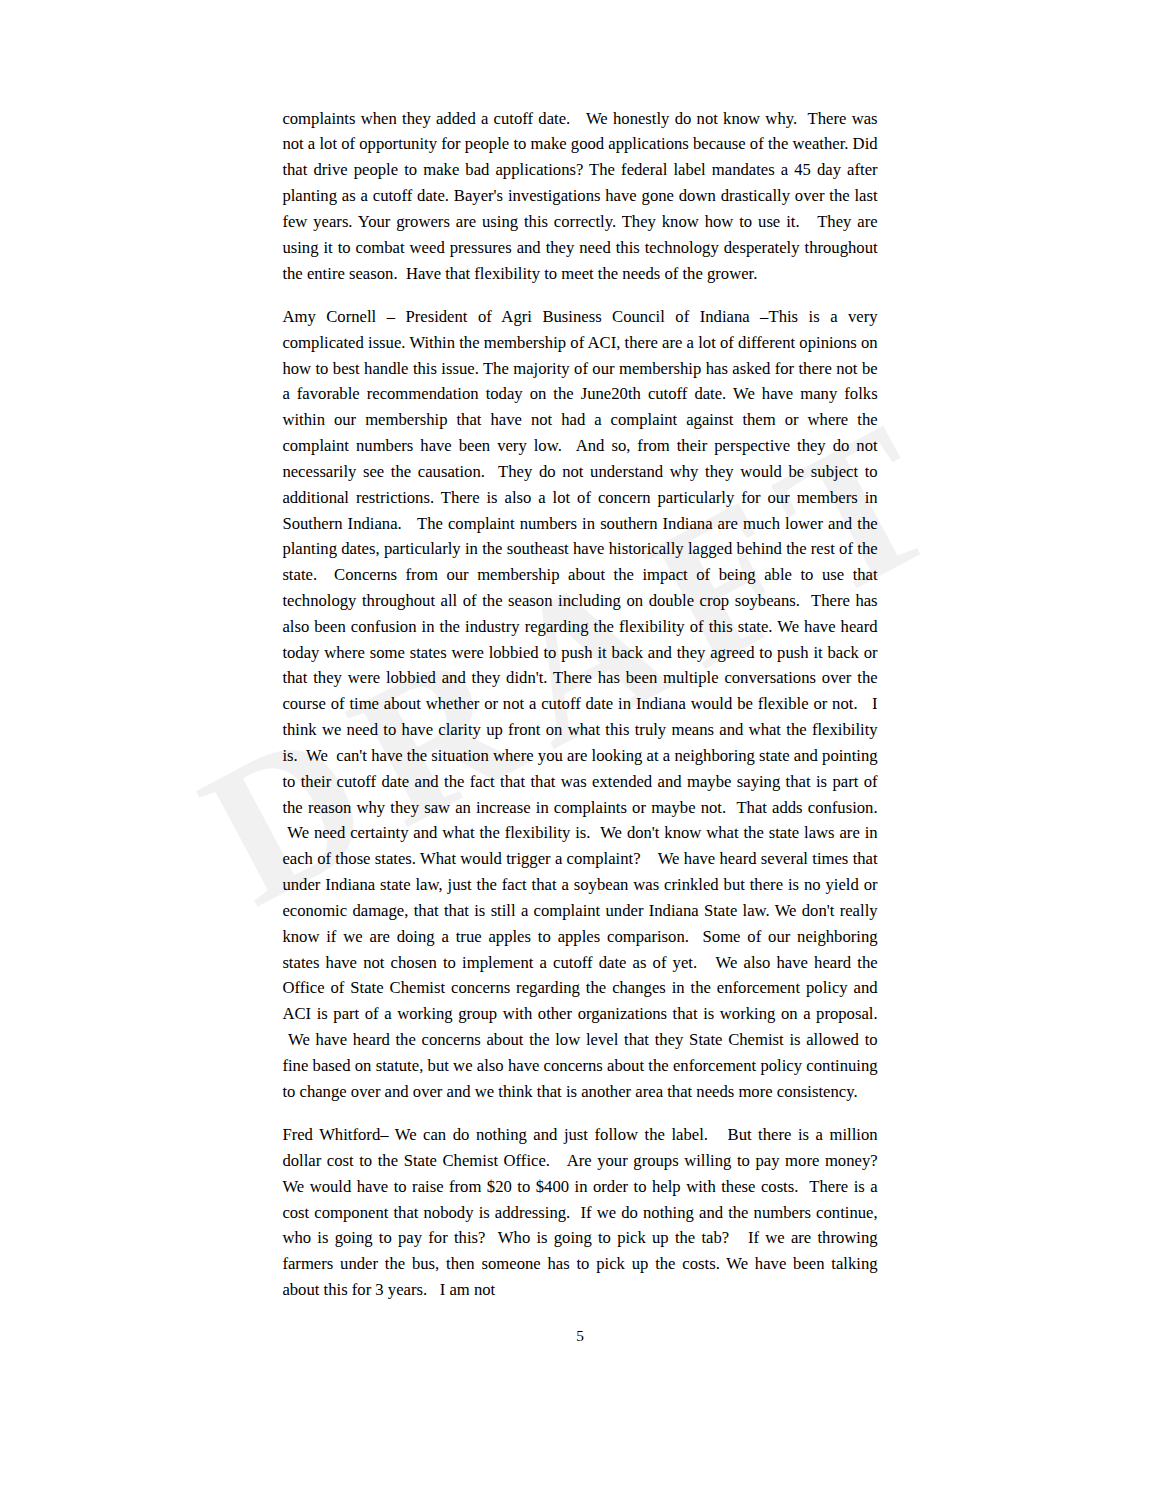DRAFT
complaints when they added a cutoff date. We honestly do not know why. There was not a lot of opportunity for people to make good applications because of the weather. Did that drive people to make bad applications? The federal label mandates a 45 day after planting as a cutoff date. Bayer's investigations have gone down drastically over the last few years. Your growers are using this correctly. They know how to use it. They are using it to combat weed pressures and they need this technology desperately throughout the entire season. Have that flexibility to meet the needs of the grower.
Amy Cornell – President of Agri Business Council of Indiana –This is a very complicated issue. Within the membership of ACI, there are a lot of different opinions on how to best handle this issue. The majority of our membership has asked for there not be a favorable recommendation today on the June20th cutoff date. We have many folks within our membership that have not had a complaint against them or where the complaint numbers have been very low. And so, from their perspective they do not necessarily see the causation. They do not understand why they would be subject to additional restrictions. There is also a lot of concern particularly for our members in Southern Indiana. The complaint numbers in southern Indiana are much lower and the planting dates, particularly in the southeast have historically lagged behind the rest of the state. Concerns from our membership about the impact of being able to use that technology throughout all of the season including on double crop soybeans. There has also been confusion in the industry regarding the flexibility of this state. We have heard today where some states were lobbied to push it back and they agreed to push it back or that they were lobbied and they didn't. There has been multiple conversations over the course of time about whether or not a cutoff date in Indiana would be flexible or not. I think we need to have clarity up front on what this truly means and what the flexibility is. We can't have the situation where you are looking at a neighboring state and pointing to their cutoff date and the fact that that was extended and maybe saying that is part of the reason why they saw an increase in complaints or maybe not. That adds confusion. We need certainty and what the flexibility is. We don't know what the state laws are in each of those states. What would trigger a complaint? We have heard several times that under Indiana state law, just the fact that a soybean was crinkled but there is no yield or economic damage, that that is still a complaint under Indiana State law. We don't really know if we are doing a true apples to apples comparison. Some of our neighboring states have not chosen to implement a cutoff date as of yet. We also have heard the Office of State Chemist concerns regarding the changes in the enforcement policy and ACI is part of a working group with other organizations that is working on a proposal. We have heard the concerns about the low level that they State Chemist is allowed to fine based on statute, but we also have concerns about the enforcement policy continuing to change over and over and we think that is another area that needs more consistency.
Fred Whitford– We can do nothing and just follow the label. But there is a million dollar cost to the State Chemist Office. Are your groups willing to pay more money? We would have to raise from $20 to $400 in order to help with these costs. There is a cost component that nobody is addressing. If we do nothing and the numbers continue, who is going to pay for this? Who is going to pick up the tab? If we are throwing farmers under the bus, then someone has to pick up the costs. We have been talking about this for 3 years. I am not
5